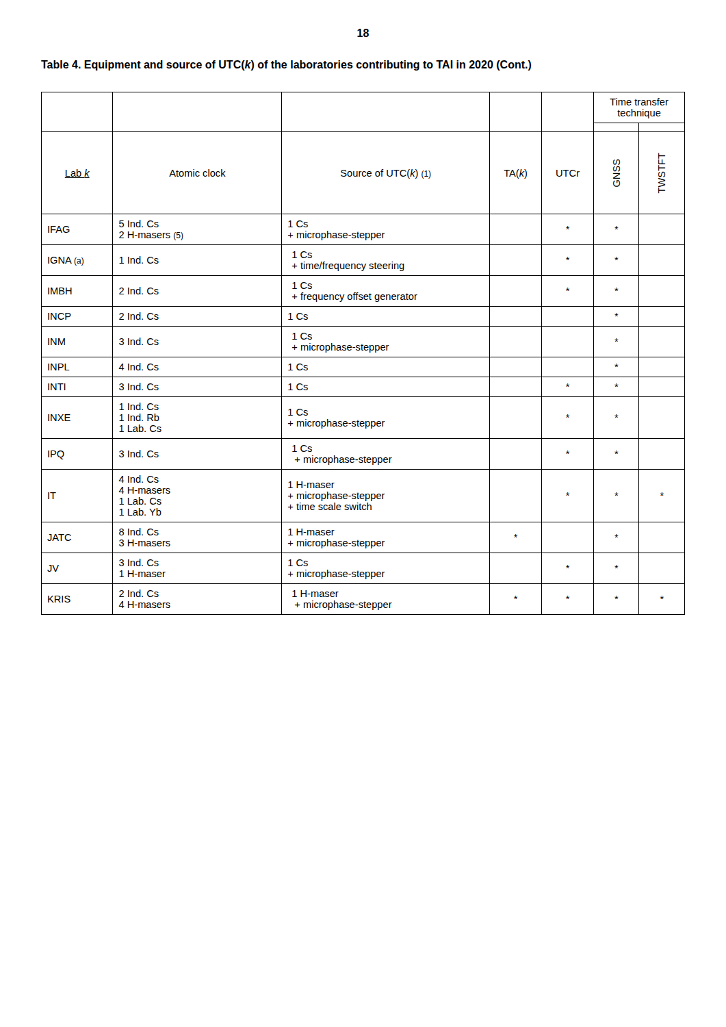18
Table 4. Equipment and source of UTC(k) of the laboratories contributing to TAI in 2020 (Cont.)
| | | | | | Time transfer technique |
| --- | --- | --- | --- | --- | --- |
| Lab k | Atomic clock | Source of UTC( k ) (1) | TA( k ) | UTCr | GNSS | TWSTFT |
| IFAG | 5 Ind. Cs 2 H-masers (5) | 1 Cs + microphase-stepper | | * | * | |
| IGNA (a) | 1 Ind. Cs | 1 Cs + time/frequency steering | | * | * | |
| IMBH | 2 Ind. Cs | 1 Cs + frequency offset generator | | * | * | |
| INCP | 2 Ind. Cs | 1 Cs | | | * | |
| INM | 3 Ind. Cs | 1 Cs + microphase-stepper | | | * | |
| INPL | 4 Ind. Cs | 1 Cs | | | * | |
| INTI | 3 Ind. Cs | 1 Cs | | * | * | |
| INXE | 1 Ind. Cs 1 Ind. Rb 1 Lab. Cs | 1 Cs + microphase-stepper | | * | * | |
| IPQ | 3 Ind. Cs | 1 Cs + microphase-stepper | | * | * | |
| IT | 4 Ind. Cs 4 H-masers 1 Lab. Cs 1 Lab. Yb | 1 H-maser + microphase-stepper + time scale switch | | * | * | * |
| JATC | 8 Ind. Cs 3 H-masers | 1 H-maser + microphase-stepper | * | | * | |
| JV | 3 Ind. Cs 1 H-maser | 1 Cs + microphase-stepper | | * | * | |
| KRIS | 2 Ind. Cs 4 H-masers | 1 H-maser + microphase-stepper | * | * | * | * |